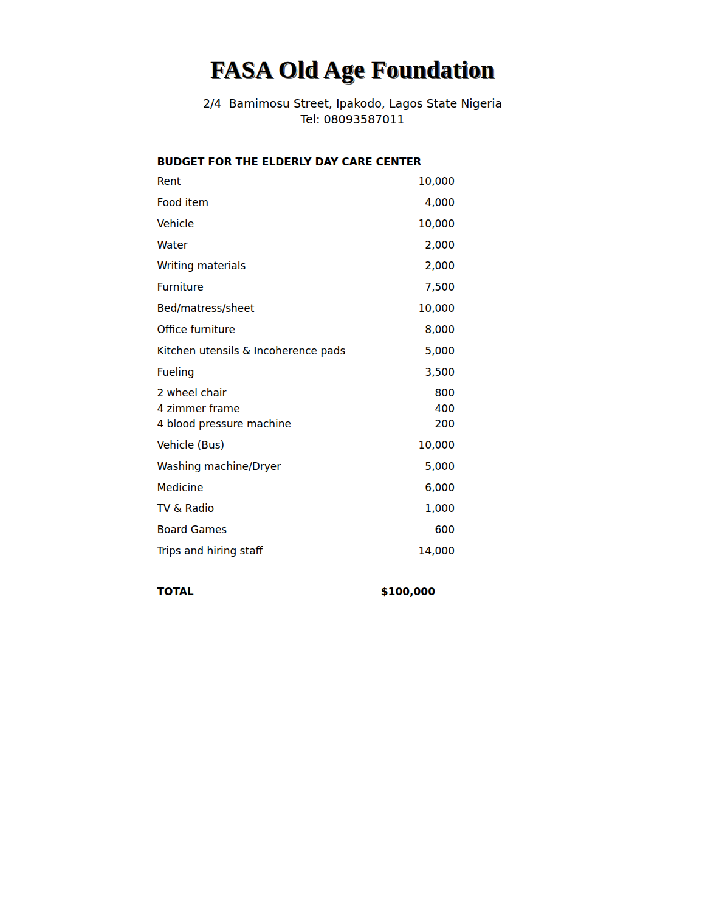FASA Old Age Foundation
2/4 Bamimosu Street, Ipakodo, Lagos State Nigeria
Tel: 08093587011
BUDGET FOR THE ELDERLY DAY CARE CENTER
| Rent | 10,000 |
| Food item | 4,000 |
| Vehicle | 10,000 |
| Water | 2,000 |
| Writing materials | 2,000 |
| Furniture | 7,500 |
| Bed/matress/sheet | 10,000 |
| Office furniture | 8,000 |
| Kitchen utensils & Incoherence pads | 5,000 |
| Fueling | 3,500 |
| 2 wheel chair | 800 |
| 4 zimmer frame | 400 |
| 4 blood pressure machine | 200 |
| Vehicle (Bus) | 10,000 |
| Washing machine/Dryer | 5,000 |
| Medicine | 6,000 |
| TV & Radio | 1,000 |
| Board Games | 600 |
| Trips and hiring staff | 14,000 |
| TOTAL | $100,000 |